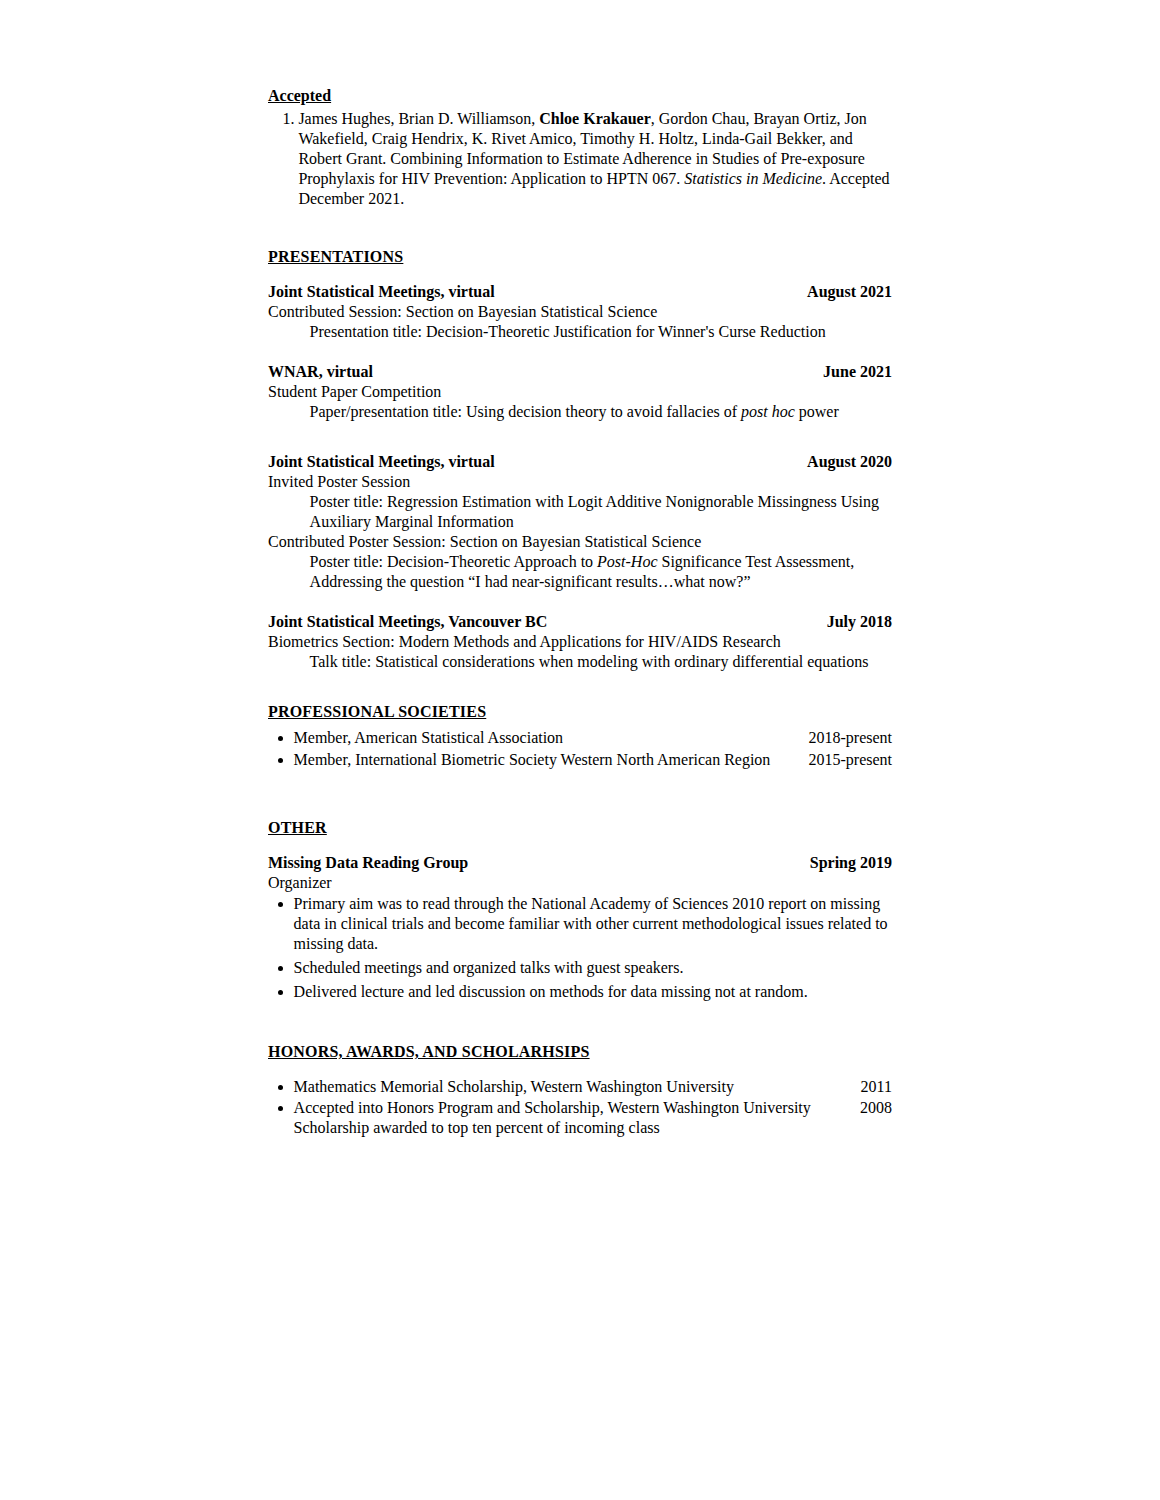Accepted
James Hughes, Brian D. Williamson, Chloe Krakauer, Gordon Chau, Brayan Ortiz, Jon Wakefield, Craig Hendrix, K. Rivet Amico, Timothy H. Holtz, Linda-Gail Bekker, and Robert Grant. Combining Information to Estimate Adherence in Studies of Pre-exposure Prophylaxis for HIV Prevention: Application to HPTN 067. Statistics in Medicine. Accepted December 2021.
PRESENTATIONS
Joint Statistical Meetings, virtual August 2021
Contributed Session: Section on Bayesian Statistical Science
Presentation title: Decision-Theoretic Justification for Winner's Curse Reduction
WNAR, virtual June 2021
Student Paper Competition
Paper/presentation title: Using decision theory to avoid fallacies of post hoc power
Joint Statistical Meetings, virtual August 2020
Invited Poster Session
Poster title: Regression Estimation with Logit Additive Nonignorable Missingness Using Auxiliary Marginal Information
Contributed Poster Session: Section on Bayesian Statistical Science
Poster title: Decision-Theoretic Approach to Post-Hoc Significance Test Assessment, Addressing the question “I had near-significant results…what now?”
Joint Statistical Meetings, Vancouver BC July 2018
Biometrics Section: Modern Methods and Applications for HIV/AIDS Research
Talk title: Statistical considerations when modeling with ordinary differential equations
PROFESSIONAL SOCIETIES
Member, American Statistical Association 2018-present
Member, International Biometric Society Western North American Region 2015-present
OTHER
Missing Data Reading Group Spring 2019
Organizer
Primary aim was to read through the National Academy of Sciences 2010 report on missing data in clinical trials and become familiar with other current methodological issues related to missing data.
Scheduled meetings and organized talks with guest speakers.
Delivered lecture and led discussion on methods for data missing not at random.
HONORS, AWARDS, AND SCHOLARHSIPS
Mathematics Memorial Scholarship, Western Washington University 2011
Accepted into Honors Program and Scholarship, Western Washington University 2008
Scholarship awarded to top ten percent of incoming class